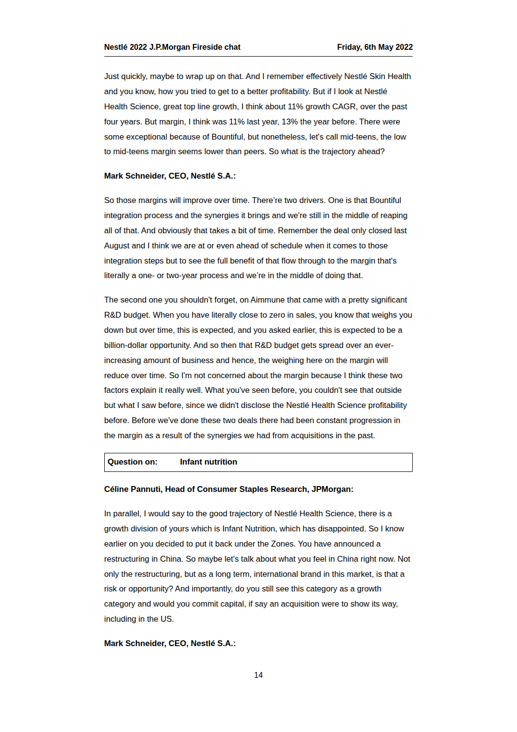Nestlé 2022 J.P.Morgan Fireside chat
Friday, 6th May 2022
Just quickly, maybe to wrap up on that. And I remember effectively Nestlé Skin Health and you know, how you tried to get to a better profitability. But if I look at Nestlé Health Science, great top line growth, I think about 11% growth CAGR, over the past four years. But margin, I think was 11% last year, 13% the year before. There were some exceptional because of Bountiful, but nonetheless, let's call mid-teens, the low to mid-teens margin seems lower than peers. So what is the trajectory ahead?
Mark Schneider, CEO, Nestlé S.A.:
So those margins will improve over time. There’re two drivers. One is that Bountiful integration process and the synergies it brings and we're still in the middle of reaping all of that. And obviously that takes a bit of time. Remember the deal only closed last August and I think we are at or even ahead of schedule when it comes to those integration steps but to see the full benefit of that flow through to the margin that's literally a one- or two-year process and we’re in the middle of doing that.
The second one you shouldn't forget, on Aimmune that came with a pretty significant R&D budget. When you have literally close to zero in sales, you know that weighs you down but over time, this is expected, and you asked earlier, this is expected to be a billion-dollar opportunity. And so then that R&D budget gets spread over an ever-increasing amount of business and hence, the weighing here on the margin will reduce over time. So I'm not concerned about the margin because I think these two factors explain it really well. What you've seen before, you couldn't see that outside but what I saw before, since we didn't disclose the Nestlé Health Science profitability before. Before we've done these two deals there had been constant progression in the margin as a result of the synergies we had from acquisitions in the past.
Question on: Infant nutrition
Céline Pannuti, Head of Consumer Staples Research, JPMorgan:
In parallel, I would say to the good trajectory of Nestlé Health Science, there is a growth division of yours which is Infant Nutrition, which has disappointed. So I know earlier on you decided to put it back under the Zones. You have announced a restructuring in China. So maybe let's talk about what you feel in China right now. Not only the restructuring, but as a long term, international brand in this market, is that a risk or opportunity? And importantly, do you still see this category as a growth category and would you commit capital, if say an acquisition were to show its way, including in the US.
Mark Schneider, CEO, Nestlé S.A.:
14